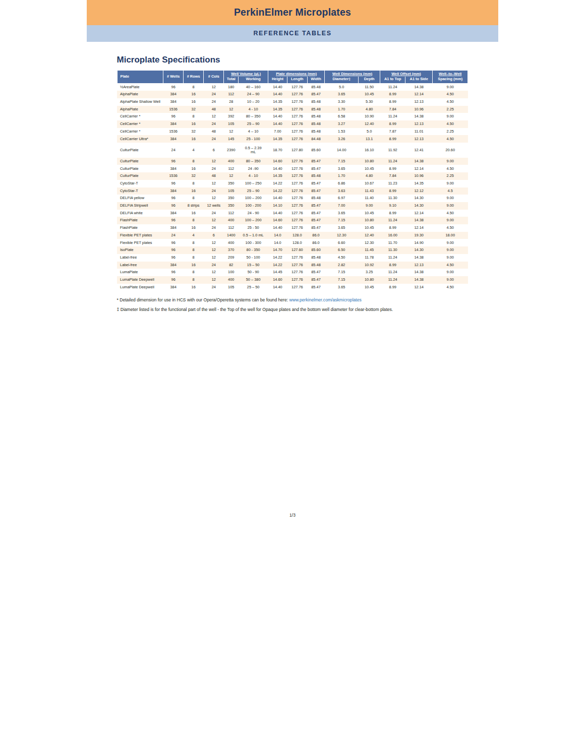PerkinElmer Microplates
REFERENCE TABLES
Microplate Specifications
| Plate | # Wells | # Rows | # Cols | Well Volume (µL) | Plate dimensions (mm) | Well Dimensions (mm) | Well Offset (mm) | Well–to–Well |
| --- | --- | --- | --- | --- | --- | --- | --- | --- |
| Total | Working | Height | Length | Width | Diameter‡ | Depth | A1 to Top | A1 to Side | Spacing (mm) |
| ½AreaPlate | 96 | 8 | 12 | 180 | 40 – 160 | 14.40 | 127.76 | 85.48 | 5.0 | 11.50 | 11.24 | 14.38 | 9.00 |
| AlphaPlate | 384 | 16 | 24 | 112 | 24 – 90 | 14.40 | 127.76 | 85.47 | 3.65 | 10.45 | 8.99 | 12.14 | 4.50 |
| AlphaPlate Shallow Well | 384 | 16 | 24 | 28 | 10 – 20 | 14.35 | 127.76 | 85.48 | 3.30 | 5.30 | 8.99 | 12.13 | 4.50 |
| AlphaPlate | 1536 | 32 | 48 | 12 | 4 - 10 | 14.35 | 127.76 | 85.48 | 1.70 | 4.80 | 7.84 | 10.96 | 2.25 |
| CellCarrier * | 96 | 8 | 12 | 392 | 80 – 350 | 14.40 | 127.76 | 85.48 | 6.58 | 10.90 | 11.24 | 14.38 | 9.00 |
| CellCarrier * | 384 | 16 | 24 | 105 | 25 – 90 | 14.40 | 127.76 | 85.48 | 3.27 | 12.40 | 8.99 | 12.13 | 4.50 |
| CellCarrier * | 1536 | 32 | 48 | 12 | 4 – 10 | 7.00 | 127.76 | 85.48 | 1.53 | 5.0 | 7.87 | 11.01 | 2.25 |
| CellCarrier Ultra* | 384 | 16 | 24 | 145 | 25 - 100 | 14.35 | 127.76 | 84.48 | 3.26 | 13.1 | 8.99 | 12.13 | 4.50 |
| CulturPlate | 24 | 4 | 6 | 2390 | 0.5 – 2.39 mL | 18.70 | 127.80 | 85.60 | 14.00 | 16.10 | 11.92 | 12.41 | 20.60 |
| CulturPlate | 96 | 8 | 12 | 400 | 80 – 350 | 14.60 | 127.76 | 85.47 | 7.15 | 10.80 | 11.24 | 14.38 | 9.00 |
| CulturPlate | 384 | 16 | 24 | 112 | 24 -90 | 14.40 | 127.76 | 85.47 | 3.65 | 10.45 | 8.99 | 12.14 | 4.50 |
| CulturPlate | 1536 | 32 | 48 | 12 | 4 - 10 | 14.35 | 127.76 | 85.48 | 1.70 | 4.80 | 7.84 | 10.96 | 2.25 |
| CytoStar-T | 96 | 8 | 12 | 350 | 100 – 250 | 14.22 | 127.76 | 85.47 | 6.86 | 10.67 | 11.23 | 14.35 | 9.00 |
| CytoStar-T | 384 | 16 | 24 | 105 | 25 – 90 | 14.22 | 127.76 | 85.47 | 3.63 | 11.43 | 8.99 | 12.12 | 4.5 |
| DELFIA yellow | 96 | 8 | 12 | 350 | 100 – 200 | 14.40 | 127.76 | 85.48 | 6.97 | 11.40 | 11.30 | 14.30 | 9.00 |
| DELFIA Stripwell | 96 | 8 strips | 12 wells | 350 | 100 - 200 | 14.10 | 127.76 | 85.47 | 7.00 | 9.00 | 9.10 | 14.30 | 9.00 |
| DELFIA white | 384 | 16 | 24 | 112 | 24 - 90 | 14.40 | 127.76 | 85.47 | 3.65 | 10.45 | 8.99 | 12.14 | 4.50 |
| FlashPlate | 96 | 8 | 12 | 400 | 100 – 200 | 14.60 | 127.76 | 85.47 | 7.15 | 10.80 | 11.24 | 14.38 | 9.00 |
| FlashPlate | 384 | 16 | 24 | 112 | 25 - 50 | 14.40 | 127.76 | 85.47 | 3.65 | 10.45 | 8.99 | 12.14 | 4.50 |
| Flexible PET plates | 24 | 4 | 6 | 1400 | 0.5 – 1.0 mL | 14.0 | 128.0 | 86.0 | 12.30 | 12.40 | 16.00 | 19.30 | 18.00 |
| Flexible PET plates | 96 | 8 | 12 | 400 | 100 - 300 | 14.0 | 128.0 | 86.0 | 6.60 | 12.30 | 11.70 | 14.90 | 9.00 |
| IsoPlate | 96 | 8 | 12 | 370 | 80 - 350 | 14.70 | 127.60 | 85.60 | 6.50 | 11.45 | 11.30 | 14.30 | 9.00 |
| Label-free | 96 | 8 | 12 | 209 | 50 - 100 | 14.22 | 127.76 | 85.48 | 4.50 | 11.78 | 11.24 | 14.38 | 9.00 |
| Label-free | 384 | 16 | 24 | 82 | 15 – 50 | 14.22 | 127.76 | 85.48 | 2.82 | 10.92 | 8.99 | 12.13 | 4.50 |
| LumaPlate | 96 | 8 | 12 | 100 | 50 - 90 | 14.45 | 127.76 | 85.47 | 7.15 | 3.25 | 11.24 | 14.38 | 9.00 |
| LumaPlate Deepwell | 96 | 8 | 12 | 400 | 50 – 380 | 14.60 | 127.76 | 85.47 | 7.15 | 10.80 | 11.24 | 14.38 | 9.00 |
| LumaPlate Deepwell | 384 | 16 | 24 | 105 | 25 – 50 | 14.40 | 127.76 | 85.47 | 3.65 | 10.45 | 8.99 | 12.14 | 4.50 |
* Detailed dimension for use in HCS with our Opera/Operetta systems can be found here: www.perkinelmer.com/askmicroplates
‡ Diameter listed is for the functional part of the well - the Top of the well for Opaque plates and the bottom well diameter for clear-bottom plates.
1/3